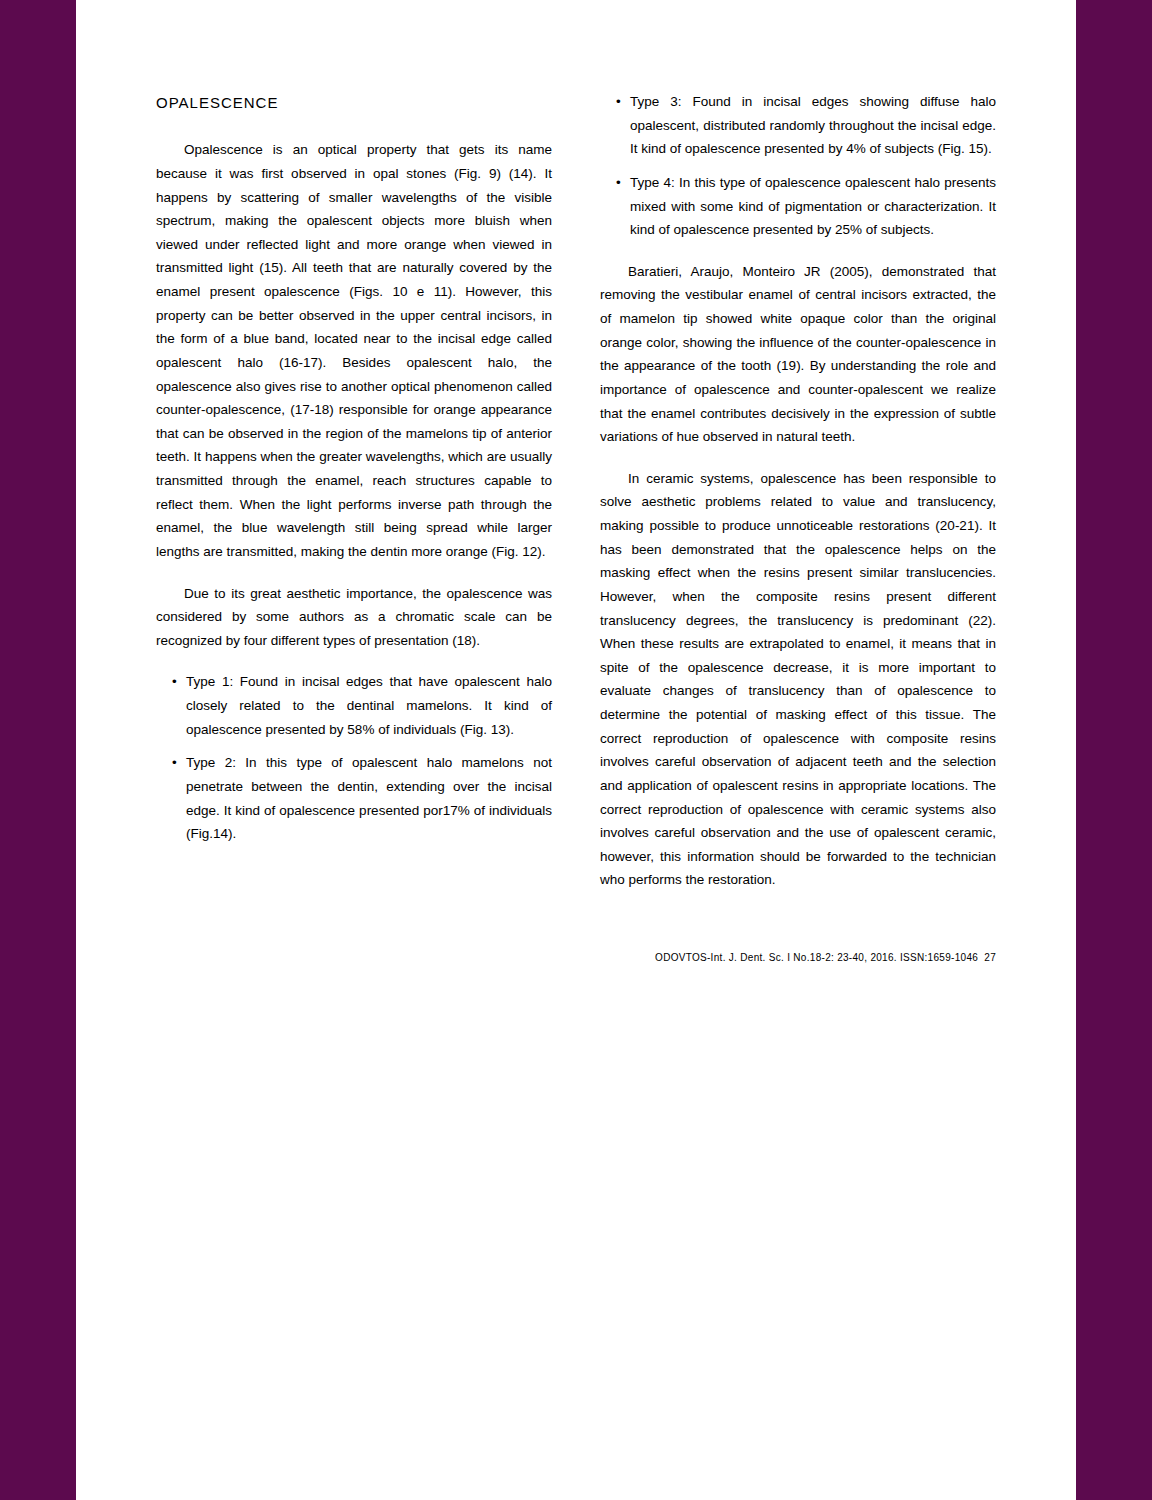OPALESCENCE
Opalescence is an optical property that gets its name because it was first observed in opal stones (Fig. 9) (14). It happens by scattering of smaller wavelengths of the visible spectrum, making the opalescent objects more bluish when viewed under reflected light and more orange when viewed in transmitted light (15). All teeth that are naturally covered by the enamel present opalescence (Figs. 10 e 11). However, this property can be better observed in the upper central incisors, in the form of a blue band, located near to the incisal edge called opalescent halo (16-17). Besides opalescent halo, the opalescence also gives rise to another optical phenomenon called counter-opalescence, (17-18) responsible for orange appearance that can be observed in the region of the mamelons tip of anterior teeth. It happens when the greater wavelengths, which are usually transmitted through the enamel, reach structures capable to reflect them. When the light performs inverse path through the enamel, the blue wavelength still being spread while larger lengths are transmitted, making the dentin more orange (Fig. 12).
Due to its great aesthetic importance, the opalescence was considered by some authors as a chromatic scale can be recognized by four different types of presentation (18).
Type 1: Found in incisal edges that have opalescent halo closely related to the dentinal mamelons. It kind of opalescence presented by 58% of individuals (Fig. 13).
Type 2: In this type of opalescent halo mamelons not penetrate between the dentin, extending over the incisal edge. It kind of opalescence presented por17% of individuals (Fig.14).
Type 3: Found in incisal edges showing diffuse halo opalescent, distributed randomly throughout the incisal edge. It kind of opalescence presented by 4% of subjects (Fig. 15).
Type 4: In this type of opalescence opalescent halo presents mixed with some kind of pigmentation or characterization. It kind of opalescence presented by 25% of subjects.
Baratieri, Araujo, Monteiro JR (2005), demonstrated that removing the vestibular enamel of central incisors extracted, the of mamelon tip showed white opaque color than the original orange color, showing the influence of the counter-opalescence in the appearance of the tooth (19). By understanding the role and importance of opalescence and counter-opalescent we realize that the enamel contributes decisively in the expression of subtle variations of hue observed in natural teeth.
In ceramic systems, opalescence has been responsible to solve aesthetic problems related to value and translucency, making possible to produce unnoticeable restorations (20-21). It has been demonstrated that the opalescence helps on the masking effect when the resins present similar translucencies. However, when the composite resins present different translucency degrees, the translucency is predominant (22). When these results are extrapolated to enamel, it means that in spite of the opalescence decrease, it is more important to evaluate changes of translucency than of opalescence to determine the potential of masking effect of this tissue. The correct reproduction of opalescence with composite resins involves careful observation of adjacent teeth and the selection and application of opalescent resins in appropriate locations. The correct reproduction of opalescence with ceramic systems also involves careful observation and the use of opalescent ceramic, however, this information should be forwarded to the technician who performs the restoration.
ODOVTOS-Int. J. Dent. Sc. I No.18-2: 23-40, 2016. ISSN:1659-1046 27